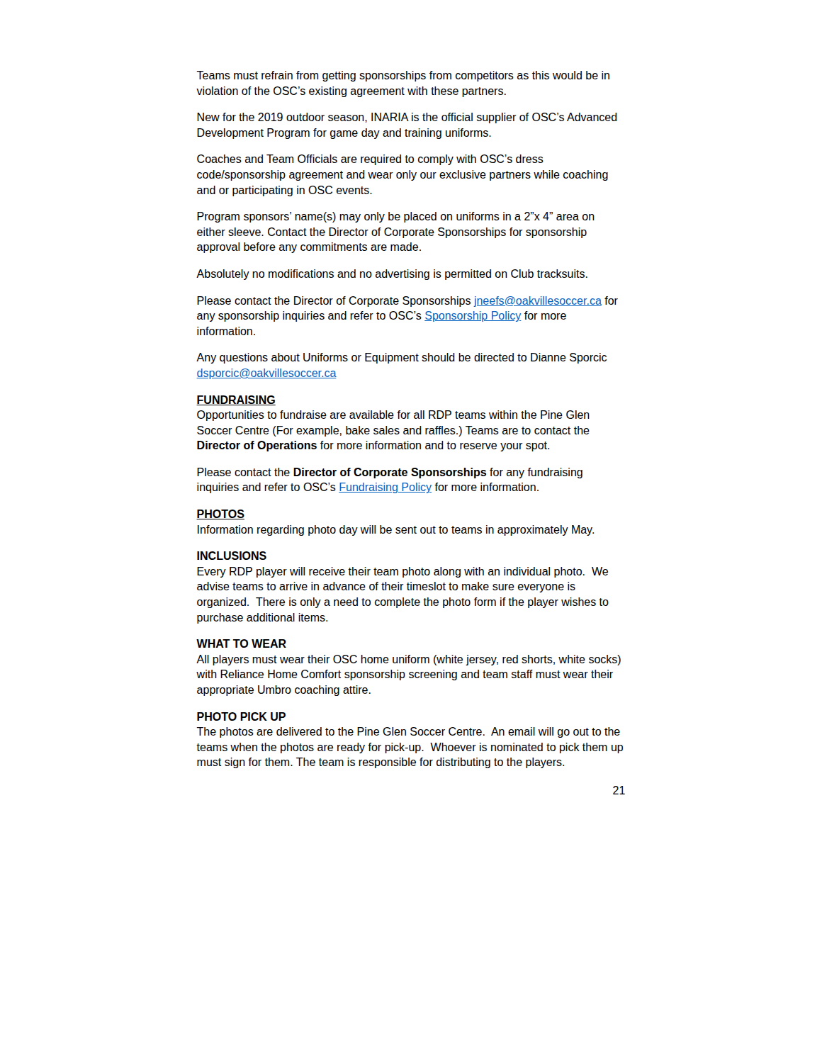Teams must refrain from getting sponsorships from competitors as this would be in violation of the OSC’s existing agreement with these partners.
New for the 2019 outdoor season, INARIA is the official supplier of OSC’s Advanced Development Program for game day and training uniforms.
Coaches and Team Officials are required to comply with OSC’s dress code/sponsorship agreement and wear only our exclusive partners while coaching and or participating in OSC events.
Program sponsors’ name(s) may only be placed on uniforms in a 2”x 4” area on either sleeve. Contact the Director of Corporate Sponsorships for sponsorship approval before any commitments are made.
Absolutely no modifications and no advertising is permitted on Club tracksuits.
Please contact the Director of Corporate Sponsorships jneefs@oakvillesoccer.ca for any sponsorship inquiries and refer to OSC’s Sponsorship Policy for more information.
Any questions about Uniforms or Equipment should be directed to Dianne Sporcic
dsporcic@oakvillesoccer.ca
FUNDRAISING
Opportunities to fundraise are available for all RDP teams within the Pine Glen Soccer Centre (For example, bake sales and raffles.) Teams are to contact the Director of Operations for more information and to reserve your spot.
Please contact the Director of Corporate Sponsorships for any fundraising inquiries and refer to OSC’s Fundraising Policy for more information.
PHOTOS
Information regarding photo day will be sent out to teams in approximately May.
INCLUSIONS
Every RDP player will receive their team photo along with an individual photo. We advise teams to arrive in advance of their timeslot to make sure everyone is organized. There is only a need to complete the photo form if the player wishes to purchase additional items.
WHAT TO WEAR
All players must wear their OSC home uniform (white jersey, red shorts, white socks) with Reliance Home Comfort sponsorship screening and team staff must wear their appropriate Umbro coaching attire.
PHOTO PICK UP
The photos are delivered to the Pine Glen Soccer Centre. An email will go out to the teams when the photos are ready for pick-up. Whoever is nominated to pick them up must sign for them. The team is responsible for distributing to the players.
21